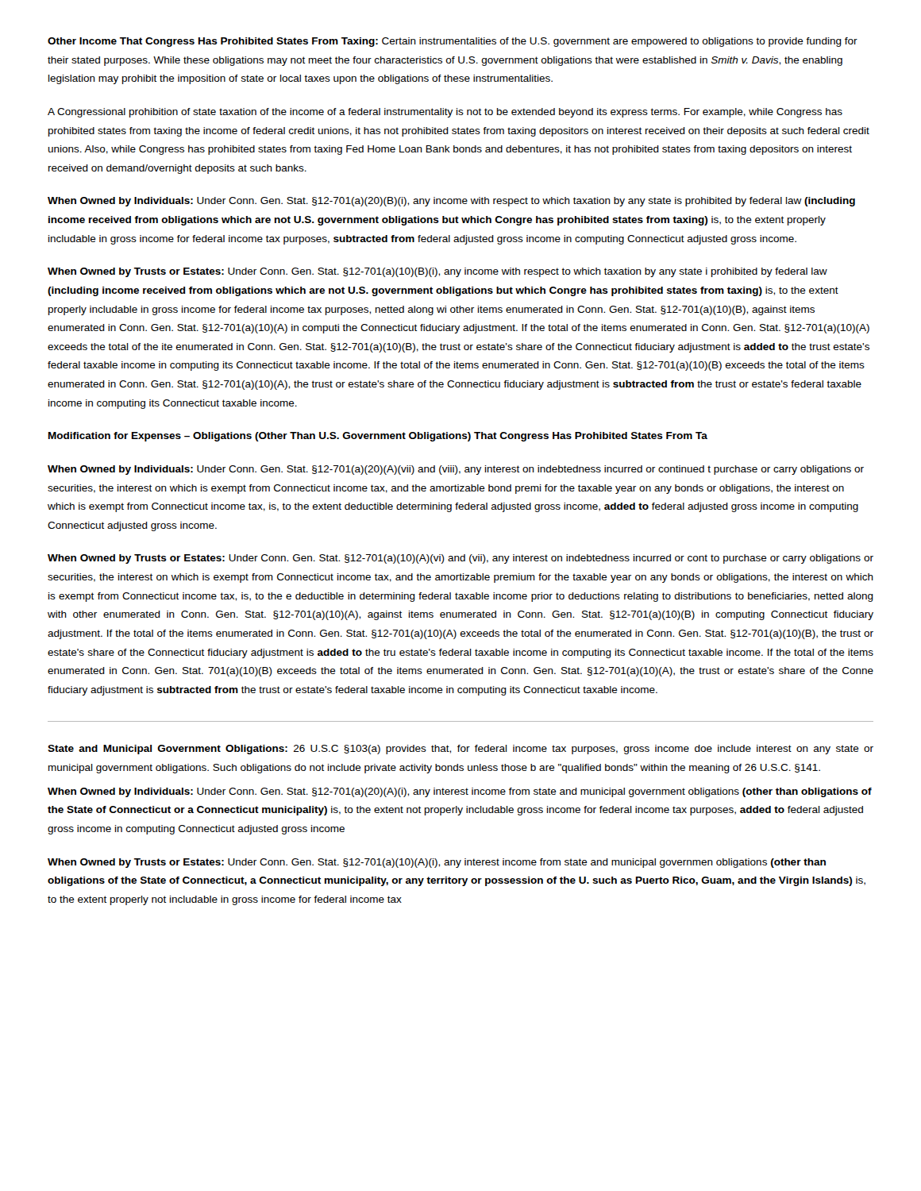Other Income That Congress Has Prohibited States From Taxing: Certain instrumentalities of the U.S. government are empowered to obligations to provide funding for their stated purposes. While these obligations may not meet the four characteristics of U.S. government obligations that were established in Smith v. Davis, the enabling legislation may prohibit the imposition of state or local taxes upon the obligations of these instrumentalities.
A Congressional prohibition of state taxation of the income of a federal instrumentality is not to be extended beyond its express terms. For example, while Congress has prohibited states from taxing the income of federal credit unions, it has not prohibited states from taxing depositors on interest received on their deposits at such federal credit unions. Also, while Congress has prohibited states from taxing Fed Home Loan Bank bonds and debentures, it has not prohibited states from taxing depositors on interest received on demand/overnight deposits at such banks.
When Owned by Individuals: Under Conn. Gen. Stat. §12-701(a)(20)(B)(i), any income with respect to which taxation by any state is prohibited by federal law (including income received from obligations which are not U.S. government obligations but which Congre has prohibited states from taxing) is, to the extent properly includable in gross income for federal income tax purposes, subtracted from federal adjusted gross income in computing Connecticut adjusted gross income.
When Owned by Trusts or Estates: Under Conn. Gen. Stat. §12-701(a)(10)(B)(i), any income with respect to which taxation by any state i prohibited by federal law (including income received from obligations which are not U.S. government obligations but which Congre has prohibited states from taxing) is, to the extent properly includable in gross income for federal income tax purposes, netted along wi other items enumerated in Conn. Gen. Stat. §12-701(a)(10)(B), against items enumerated in Conn. Gen. Stat. §12-701(a)(10)(A) in computi the Connecticut fiduciary adjustment. If the total of the items enumerated in Conn. Gen. Stat. §12-701(a)(10)(A) exceeds the total of the ite enumerated in Conn. Gen. Stat. §12-701(a)(10)(B), the trust or estate's share of the Connecticut fiduciary adjustment is added to the trust estate's federal taxable income in computing its Connecticut taxable income. If the total of the items enumerated in Conn. Gen. Stat. §12-701(a)(10)(B) exceeds the total of the items enumerated in Conn. Gen. Stat. §12-701(a)(10)(A), the trust or estate's share of the Connecticu fiduciary adjustment is subtracted from the trust or estate's federal taxable income in computing its Connecticut taxable income.
Modification for Expenses – Obligations (Other Than U.S. Government Obligations) That Congress Has Prohibited States From Ta
When Owned by Individuals: Under Conn. Gen. Stat. §12-701(a)(20)(A)(vii) and (viii), any interest on indebtedness incurred or continued t purchase or carry obligations or securities, the interest on which is exempt from Connecticut income tax, and the amortizable bond premi for the taxable year on any bonds or obligations, the interest on which is exempt from Connecticut income tax, is, to the extent deductible determining federal adjusted gross income, added to federal adjusted gross income in computing Connecticut adjusted gross income.
When Owned by Trusts or Estates: Under Conn. Gen. Stat. §12-701(a)(10)(A)(vi) and (vii), any interest on indebtedness incurred or cont to purchase or carry obligations or securities, the interest on which is exempt from Connecticut income tax, and the amortizable premium for the taxable year on any bonds or obligations, the interest on which is exempt from Connecticut income tax, is, to the e deductible in determining federal taxable income prior to deductions relating to distributions to beneficiaries, netted along with other enumerated in Conn. Gen. Stat. §12-701(a)(10)(A), against items enumerated in Conn. Gen. Stat. §12-701(a)(10)(B) in computing Connecticut fiduciary adjustment. If the total of the items enumerated in Conn. Gen. Stat. §12-701(a)(10)(A) exceeds the total of the enumerated in Conn. Gen. Stat. §12-701(a)(10)(B), the trust or estate's share of the Connecticut fiduciary adjustment is added to the tru estate's federal taxable income in computing its Connecticut taxable income. If the total of the items enumerated in Conn. Gen. Stat. 701(a)(10)(B) exceeds the total of the items enumerated in Conn. Gen. Stat. §12-701(a)(10)(A), the trust or estate's share of the Conne fiduciary adjustment is subtracted from the trust or estate's federal taxable income in computing its Connecticut taxable income.
State and Municipal Government Obligations: 26 U.S.C §103(a) provides that, for federal income tax purposes, gross income doe include interest on any state or municipal government obligations. Such obligations do not include private activity bonds unless those b are "qualified bonds" within the meaning of 26 U.S.C. §141.
When Owned by Individuals: Under Conn. Gen. Stat. §12-701(a)(20)(A)(i), any interest income from state and municipal government obligations (other than obligations of the State of Connecticut or a Connecticut municipality) is, to the extent not properly includable gross income for federal income tax purposes, added to federal adjusted gross income in computing Connecticut adjusted gross income
When Owned by Trusts or Estates: Under Conn. Gen. Stat. §12-701(a)(10)(A)(i), any interest income from state and municipal governmen obligations (other than obligations of the State of Connecticut, a Connecticut municipality, or any territory or possession of the U. such as Puerto Rico, Guam, and the Virgin Islands) is, to the extent properly not includable in gross income for federal income tax